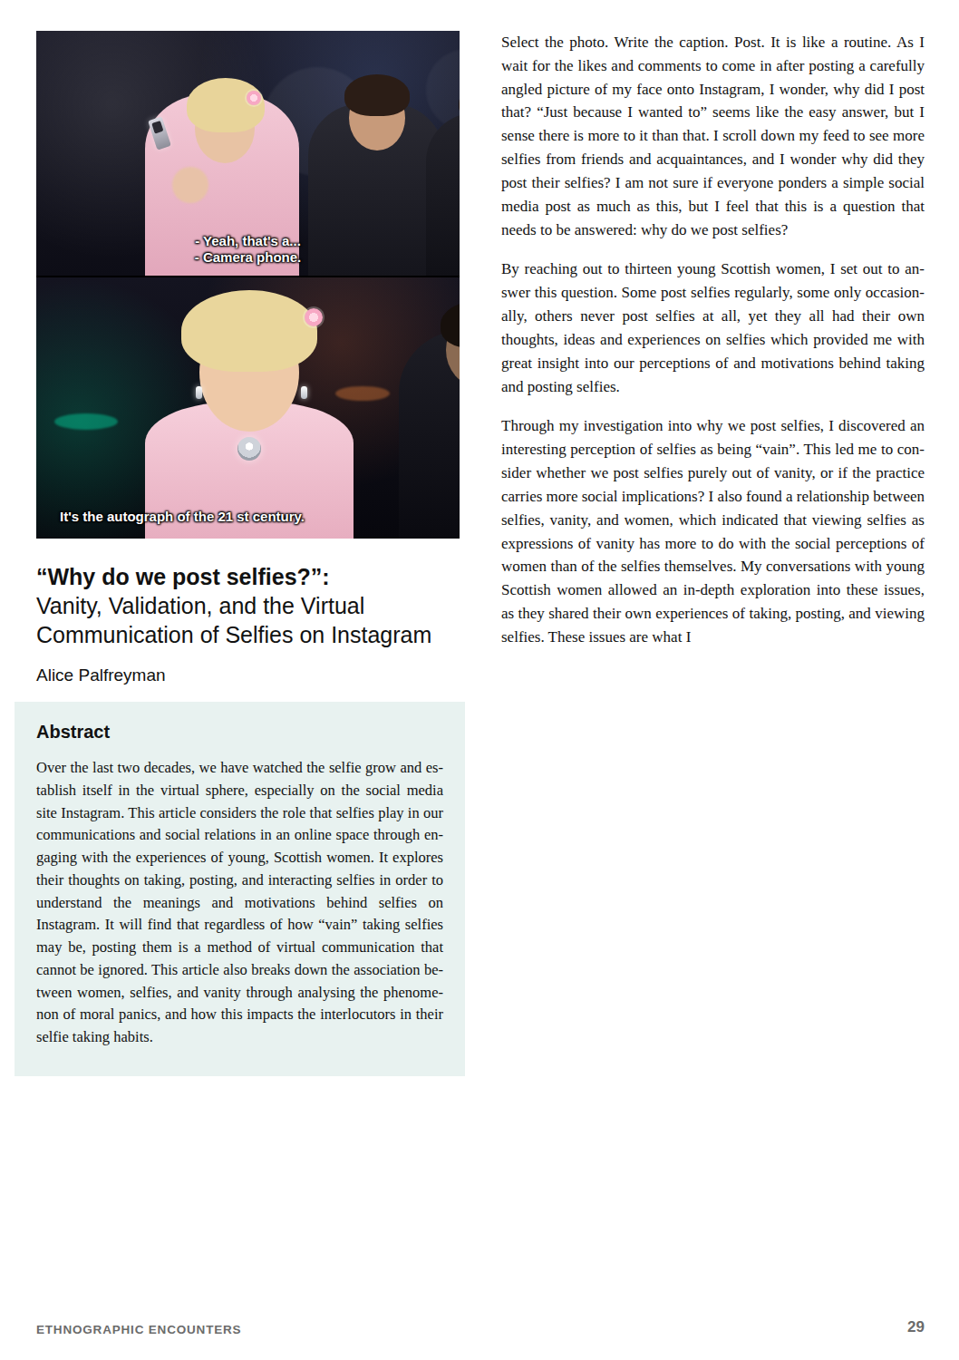- Yeah, that's a...
- Camera phone.
It's the autograph of the 21 st century.
“Why do we post selfies?”:
Vanity, Validation, and the Virtual Communication of Selfies on Instagram
Alice Palfreyman
Abstract
Over the last two decades, we have watched the selfie grow and establish itself in the virtual sphere, especially on the social media site Instagram. This article considers the role that selfies play in our communications and social relations in an online space through engaging with the experiences of young, Scottish women. It explores their thoughts on taking, posting, and interacting selfies in order to understand the meanings and motivations behind selfies on Instagram. It will find that regardless of how “vain” taking selfies may be, posting them is a method of virtual communication that cannot be ignored. This article also breaks down the association between women, selfies, and vanity through analysing the phenomenon of moral panics, and how this impacts the interlocutors in their selfie taking habits.
Select the photo. Write the caption. Post. It is like a routine. As I wait for the likes and comments to come in after posting a carefully angled picture of my face onto Instagram, I wonder, why did I post that? “Just because I wanted to” seems like the easy answer, but I sense there is more to it than that. I scroll down my feed to see more selfies from friends and acquaintances, and I wonder why did they post their selfies? I am not sure if everyone ponders a simple social media post as much as this, but I feel that this is a question that needs to be answered: why do we post selfies?
By reaching out to thirteen young Scottish women, I set out to answer this question. Some post selfies regularly, some only occasionally, others never post selfies at all, yet they all had their own thoughts, ideas and experiences on selfies which provided me with great insight into our perceptions of and motivations behind taking and posting selfies.
Through my investigation into why we post selfies, I discovered an interesting perception of selfies as being “vain”. This led me to consider whether we post selfies purely out of vanity, or if the practice carries more social implications? I also found a relationship between selfies, vanity, and women, which indicated that viewing selfies as expressions of vanity has more to do with the social perceptions of women than of the selfies themselves. My conversations with young Scottish women allowed an in-depth exploration into these issues, as they shared their own experiences of taking, posting, and viewing selfies. These issues are what I
ETHNOGRAPHIC ENCOUNTERS
29